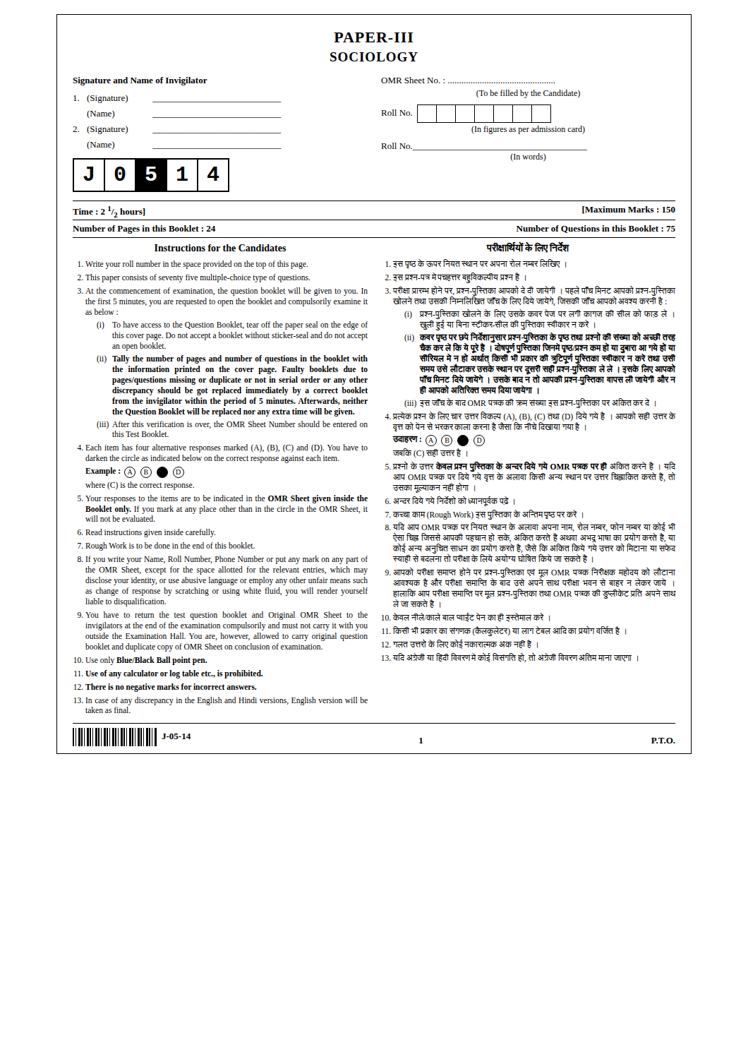PAPER-III
SOCIOLOGY
Signature and Name of Invigilator
1.(Signature) ____________________________
(Name) ____________________________
2.(Signature) ____________________________
(Name) ____________________________
J 0514
OMR Sheet No. : ...............................................
(To be filled by the Candidate)
Roll No.
(In figures as per admission card)
Roll No.______________________________________
(In words)
Time : 2 1/2 hours] [Maximum Marks : 150
Number of Pages in this Booklet : 24 Number of Questions in this Booklet : 75
Instructions for the Candidates
Write your roll number in the space provided on the top of this page.
This paper consists of seventy five multiple-choice type of questions.
At the commencement of examination, the question booklet will be given to you. In the first 5 minutes, you are requested to open the booklet and compulsorily examine it as below :
(i) To have access to the Question Booklet, tear off the paper seal on the edge of this cover page. Do not accept a booklet without sticker-seal and do not accept an open booklet.
(ii) Tally the number of pages and number of questions in the booklet with the information printed on the cover page. Faulty booklets due to pages/questions missing or duplicate or not in serial order or any other discrepancy should be got replaced immediately by a correct booklet from the invigilator within the period of 5 minutes. Afterwards, neither the Question Booklet will be replaced nor any extra time will be given.
(iii) After this verification is over, the OMR Sheet Number should be entered on this Test Booklet.
Each item has four alternative responses marked (A), (B), (C) and (D). You have to darken the circle as indicated below on the correct response against each item.
Example : A B C D
where (C) is the correct response.
Your responses to the items are to be indicated in the OMR Sheet given inside the Booklet only. If you mark at any place other than in the circle in the OMR Sheet, it will not be evaluated.
Read instructions given inside carefully.
Rough Work is to be done in the end of this booklet.
If you write your Name, Roll Number, Phone Number or put any mark on any part of the OMR Sheet, except for the space allotted for the relevant entries, which may disclose your identity, or use abusive language or employ any other unfair means such as change of response by scratching or using white fluid, you will render yourself liable to disqualification.
You have to return the test question booklet and Original OMR Sheet to the invigilators at the end of the examination compulsorily and must not carry it with you outside the Examination Hall. You are, however, allowed to carry original question booklet and duplicate copy of OMR Sheet on conclusion of examination.
Use only Blue/Black Ball point pen.
Use of any calculator or log table etc., is prohibited.
There is no negative marks for incorrect answers.
In case of any discrepancy in the English and Hindi versions, English version will be taken as final.
परीक्षार्थियों के लिए निर्देश
इस पृष्ठ के ऊपर नियत स्थान पर अपना रोल नम्बर लिखिए ।
इस प्रश्न-पत्र में पचहत्तर बहुविकल्पीय प्रश्न हैं ।
परीक्षा प्रारम्भ होने पर, प्रश्न-पुस्तिका आपको दे दी जायेगी । पहले पाँच मिनट आपको प्रश्न-पुस्तिका खोलने तथा उसकी निम्नलिखित जाँच के लिए दिये जायेंगे, जिसकी जाँच आपको अवश्य करनी है :
(i) प्रश्न-पुस्तिका खोलने के लिए उसके कवर पेज पर लगी कागज की सील को फाड़ लें । खुली हुई या बिना स्टीकर-सील की पुस्तिका स्वीकार न करें ।
(ii) कवर पृष्ठ पर छपे निर्देशानुसार प्रश्न-पुस्तिका के पृष्ठ तथा प्रश्नों की संख्या को अच्छी तरह चैक कर लें कि ये पूरे हैं । दोषपूर्ण पुस्तिका जिनमें पृष्ठ/प्रश्न कम हों या दुबारा आ गये हों या सीरियल में न हों अर्थात् किसी भी प्रकार की त्रुटिपूर्ण पुस्तिका स्वीकार न करें तथा उसी समय उसे लौटाकर उसके स्थान पर दूसरी सही प्रश्न-पुस्तिका ले लें । इसके लिए आपको पाँच मिनट दिये जायेंगे । उसके बाद न तो आपकी प्रश्न-पुस्तिका वापस ली जायेगी और न ही आपको अतिरिक्त समय दिया जायेगा ।
(iii) इस जाँच के बाद OMR पत्रक की क्रम संख्या इस प्रश्न-पुस्तिका पर अंकित कर दें ।
प्रत्येक प्रश्न के लिए चार उत्तर विकल्प (A), (B), (C) तथा (D) दिये गये हैं । आपको सही उत्तर के वृत्त को पेन से भरकर काला करना है जैसा कि नीचे दिखाया गया है ।
उदाहरण : A B C D
जबकि (C) सही उत्तर है ।
प्रश्नों के उत्तर केवल प्रश्न पुस्तिका के अन्दर दिये गये OMR पत्रक पर ही अंकित करने हैं । यदि आप OMR पत्रक पर दिये गये वृत्त के अलावा किसी अन्य स्थान पर उत्तर चिह्नांकित करते हैं, तो उसका मूल्यांकन नहीं होगा ।
अन्दर दिये गये निर्देशों को ध्यानपूर्वक पढ़ें ।
कच्चा काम (Rough Work) इस पुस्तिका के अन्तिम पृष्ठ पर करें ।
यदि आप OMR पत्रक पर नियत स्थान के अलावा अपना नाम, रोल नम्बर, फोन नम्बर या कोई भी ऐसा चिह्न जिससे आपकी पहचान हो सके, अंकित करते हैं अथवा अभद्र भाषा का प्रयोग करते हैं, या कोई अन्य अनुचित साधन का प्रयोग करते हैं, जैसे कि अंकित किये गये उत्तर को मिटाना या सफेद स्याही से बदलना तो परीक्षा के लिये अयोग्य घोषित किये जा सकते हैं ।
आपको परीक्षा समाप्त होने पर प्रश्न-पुस्तिका एवं मूल OMR पत्रक निरीक्षक महोदय को लौटाना आवश्यक है और परीक्षा समाप्ति के बाद उसे अपने साथ परीक्षा भवन से बाहर न लेकर जायें । हालांकि आप परीक्षा समाप्ति पर मूल प्रश्न-पुस्तिका तथा OMR पत्रक की डुप्लीकेट प्रति अपने साथ ले जा सकते हैं ।
केवल नीले/काले बाल प्वाईंट पेन का ही इस्तेमाल करें ।
किसी भी प्रकार का संगणक (कैलकुलेटर) या लाग टेबल आदि का प्रयोग वर्जित है ।
गलत उत्तरों के लिए कोई नकारात्मक अंक नहीं हैं ।
यदि अंग्रेजी या हिंदी विवरण में कोई विसंगति हो, तो अंग्रेजी विवरण अंतिम माना जाएगा ।
J-05-14 1 P.T.O.